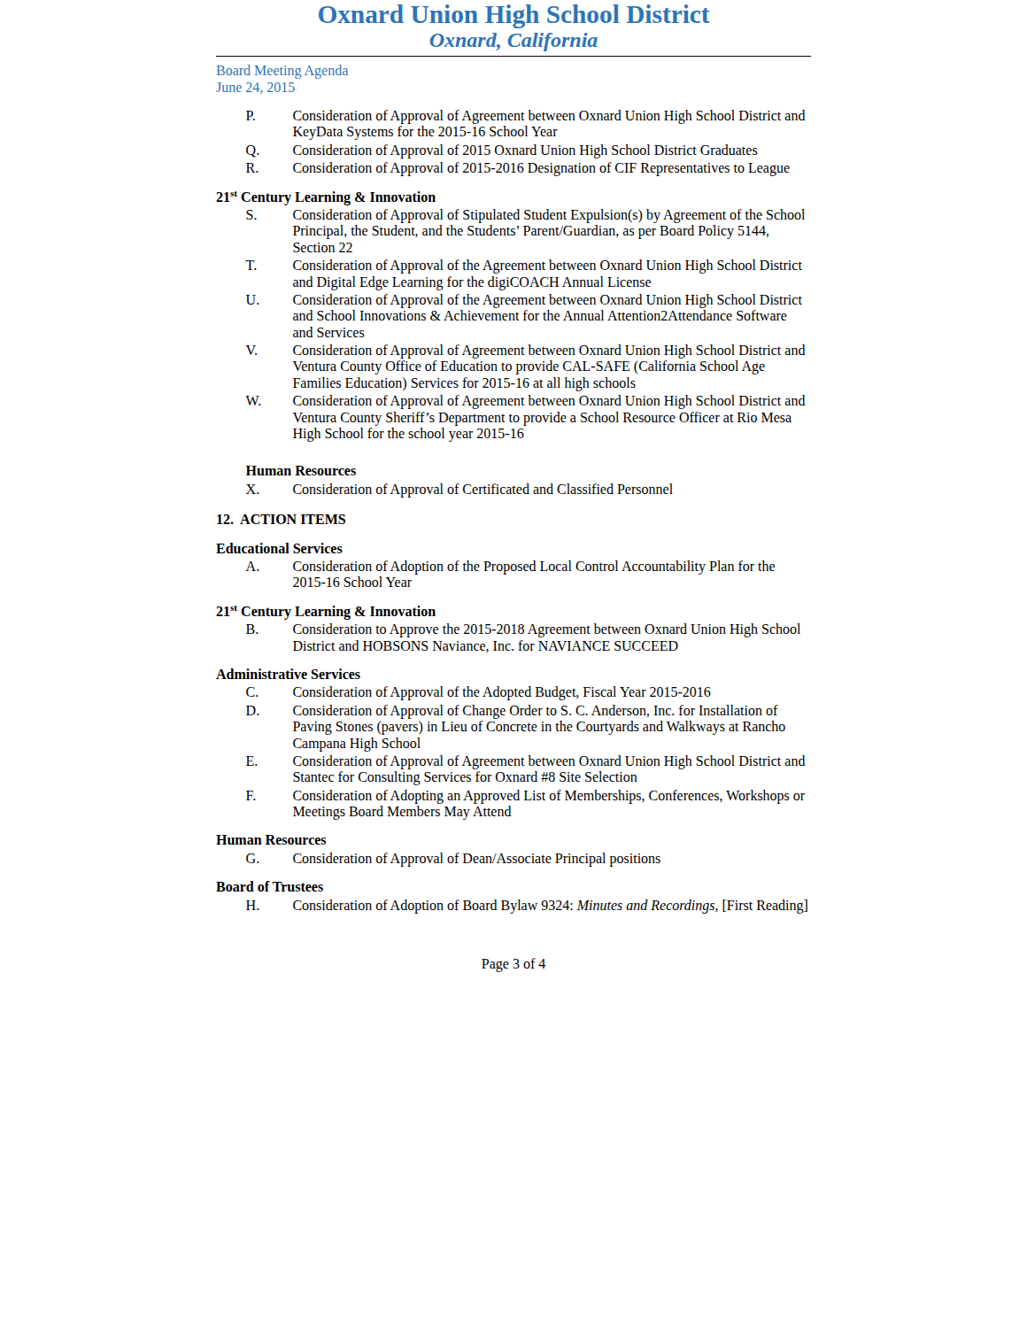Oxnard Union High School District
Oxnard, California
Board Meeting Agenda
June 24, 2015
P. Consideration of Approval of Agreement between Oxnard Union High School District and KeyData Systems for the 2015-16 School Year
Q. Consideration of Approval of 2015 Oxnard Union High School District Graduates
R. Consideration of Approval of 2015-2016 Designation of CIF Representatives to League
21st Century Learning & Innovation
S. Consideration of Approval of Stipulated Student Expulsion(s) by Agreement of the School Principal, the Student, and the Students’ Parent/Guardian, as per Board Policy 5144, Section 22
T. Consideration of Approval of the Agreement between Oxnard Union High School District and Digital Edge Learning for the digiCOACH Annual License
U. Consideration of Approval of the Agreement between Oxnard Union High School District and School Innovations & Achievement for the Annual Attention2Attendance Software and Services
V. Consideration of Approval of Agreement between Oxnard Union High School District and Ventura County Office of Education to provide CAL-SAFE (California School Age Families Education) Services for 2015-16 at all high schools
W. Consideration of Approval of Agreement between Oxnard Union High School District and Ventura County Sheriff’s Department to provide a School Resource Officer at Rio Mesa High School for the school year 2015-16
Human Resources
X. Consideration of Approval of Certificated and Classified Personnel
12. ACTION ITEMS
Educational Services
A. Consideration of Adoption of the Proposed Local Control Accountability Plan for the 2015-16 School Year
21st Century Learning & Innovation
B. Consideration to Approve the 2015-2018 Agreement between Oxnard Union High School District and HOBSONS Naviance, Inc. for NAVIANCE SUCCEED
Administrative Services
C. Consideration of Approval of the Adopted Budget, Fiscal Year 2015-2016
D. Consideration of Approval of Change Order to S. C. Anderson, Inc. for Installation of Paving Stones (pavers) in Lieu of Concrete in the Courtyards and Walkways at Rancho Campana High School
E. Consideration of Approval of Agreement between Oxnard Union High School District and Stantec for Consulting Services for Oxnard #8 Site Selection
F. Consideration of Adopting an Approved List of Memberships, Conferences, Workshops or Meetings Board Members May Attend
Human Resources
G. Consideration of Approval of Dean/Associate Principal positions
Board of Trustees
H. Consideration of Adoption of Board Bylaw 9324: Minutes and Recordings, [First Reading]
Page 3 of 4